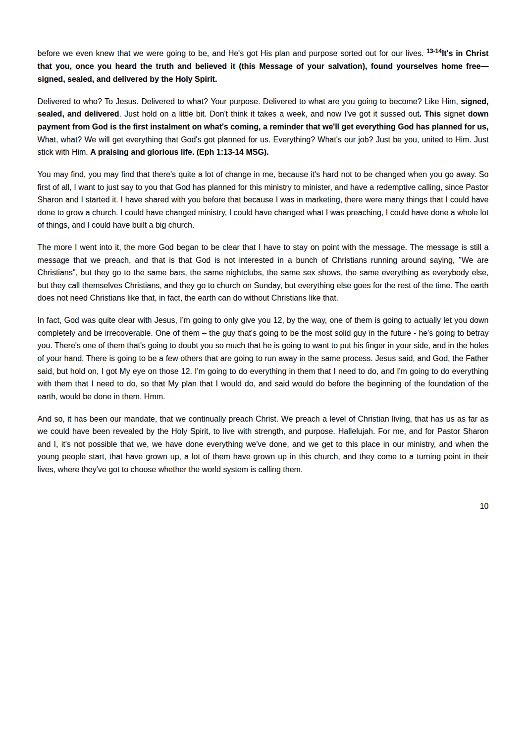before we even knew that we were going to be, and He's got His plan and purpose sorted out for our lives. 13-14It's in Christ that you, once you heard the truth and believed it (this Message of your salvation), found yourselves home free—signed, sealed, and delivered by the Holy Spirit.
Delivered to who? To Jesus. Delivered to what? Your purpose. Delivered to what are you going to become? Like Him, signed, sealed, and delivered. Just hold on a little bit. Don't think it takes a week, and now I've got it sussed out. This signet down payment from God is the first instalment on what's coming, a reminder that we'll get everything God has planned for us, What, what? We will get everything that God's got planned for us. Everything? What's our job? Just be you, united to Him. Just stick with Him. A praising and glorious life. (Eph 1:13-14 MSG).
You may find, you may find that there's quite a lot of change in me, because it's hard not to be changed when you go away. So first of all, I want to just say to you that God has planned for this ministry to minister, and have a redemptive calling, since Pastor Sharon and I started it. I have shared with you before that because I was in marketing, there were many things that I could have done to grow a church. I could have changed ministry, I could have changed what I was preaching, I could have done a whole lot of things, and I could have built a big church.
The more I went into it, the more God began to be clear that I have to stay on point with the message. The message is still a message that we preach, and that is that God is not interested in a bunch of Christians running around saying, "We are Christians", but they go to the same bars, the same nightclubs, the same sex shows, the same everything as everybody else, but they call themselves Christians, and they go to church on Sunday, but everything else goes for the rest of the time. The earth does not need Christians like that, in fact, the earth can do without Christians like that.
In fact, God was quite clear with Jesus, I'm going to only give you 12, by the way, one of them is going to actually let you down completely and be irrecoverable. One of them – the guy that's going to be the most solid guy in the future - he's going to betray you. There's one of them that's going to doubt you so much that he is going to want to put his finger in your side, and in the holes of your hand. There is going to be a few others that are going to run away in the same process. Jesus said, and God, the Father said, but hold on, I got My eye on those 12. I'm going to do everything in them that I need to do, and I'm going to do everything with them that I need to do, so that My plan that I would do, and said would do before the beginning of the foundation of the earth, would be done in them. Hmm.
And so, it has been our mandate, that we continually preach Christ. We preach a level of Christian living, that has us as far as we could have been revealed by the Holy Spirit, to live with strength, and purpose. Hallelujah. For me, and for Pastor Sharon and I, it's not possible that we, we have done everything we've done, and we get to this place in our ministry, and when the young people start, that have grown up, a lot of them have grown up in this church, and they come to a turning point in their lives, where they've got to choose whether the world system is calling them.
10